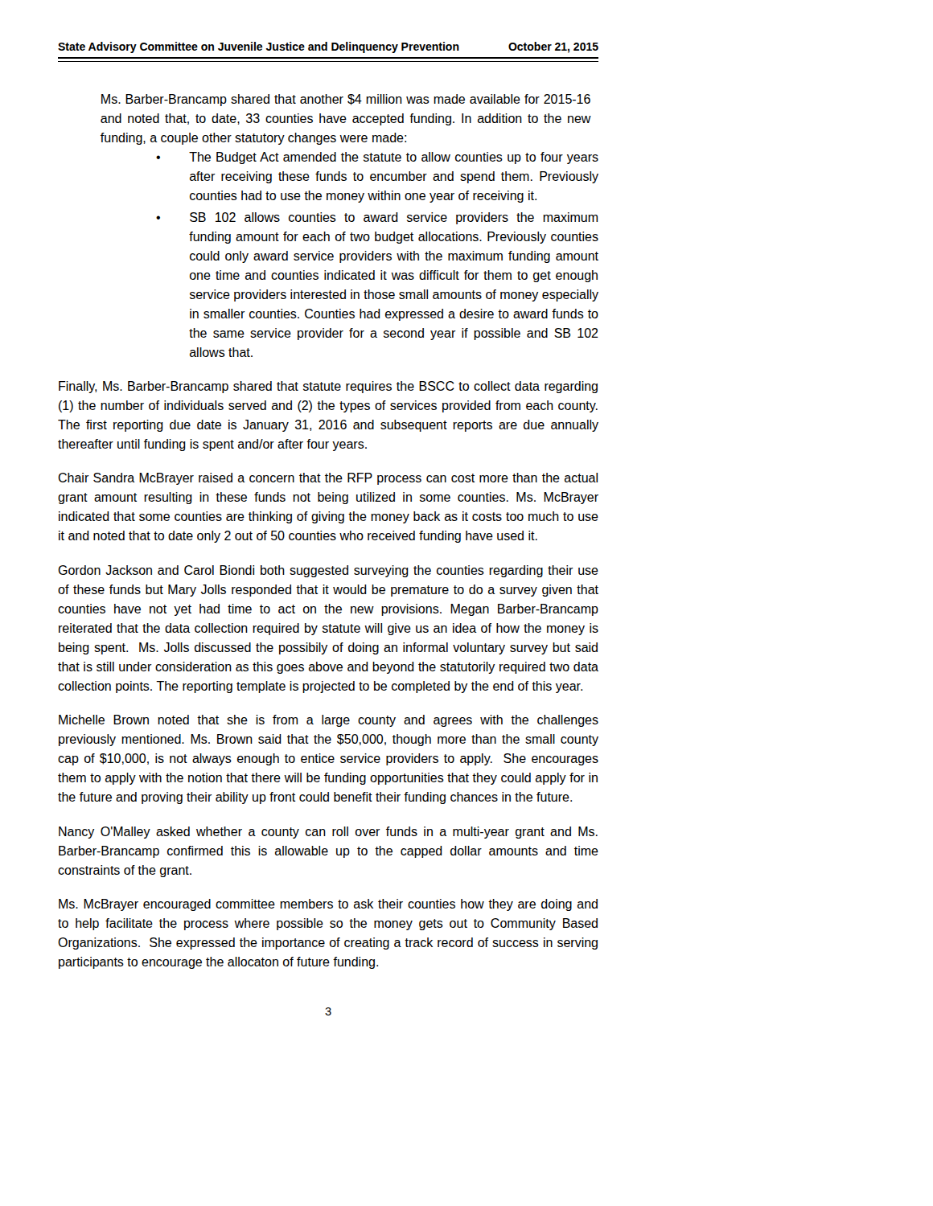State Advisory Committee on Juvenile Justice and Delinquency Prevention October 21, 2015
Ms. Barber-Brancamp shared that another $4 million was made available for 2015-16 and noted that, to date, 33 counties have accepted funding. In addition to the new funding, a couple other statutory changes were made:
The Budget Act amended the statute to allow counties up to four years after receiving these funds to encumber and spend them. Previously counties had to use the money within one year of receiving it.
SB 102 allows counties to award service providers the maximum funding amount for each of two budget allocations. Previously counties could only award service providers with the maximum funding amount one time and counties indicated it was difficult for them to get enough service providers interested in those small amounts of money especially in smaller counties. Counties had expressed a desire to award funds to the same service provider for a second year if possible and SB 102 allows that.
Finally, Ms. Barber-Brancamp shared that statute requires the BSCC to collect data regarding (1) the number of individuals served and (2) the types of services provided from each county. The first reporting due date is January 31, 2016 and subsequent reports are due annually thereafter until funding is spent and/or after four years.
Chair Sandra McBrayer raised a concern that the RFP process can cost more than the actual grant amount resulting in these funds not being utilized in some counties. Ms. McBrayer indicated that some counties are thinking of giving the money back as it costs too much to use it and noted that to date only 2 out of 50 counties who received funding have used it.
Gordon Jackson and Carol Biondi both suggested surveying the counties regarding their use of these funds but Mary Jolls responded that it would be premature to do a survey given that counties have not yet had time to act on the new provisions. Megan Barber-Brancamp reiterated that the data collection required by statute will give us an idea of how the money is being spent. Ms. Jolls discussed the possibily of doing an informal voluntary survey but said that is still under consideration as this goes above and beyond the statutorily required two data collection points. The reporting template is projected to be completed by the end of this year.
Michelle Brown noted that she is from a large county and agrees with the challenges previously mentioned. Ms. Brown said that the $50,000, though more than the small county cap of $10,000, is not always enough to entice service providers to apply. She encourages them to apply with the notion that there will be funding opportunities that they could apply for in the future and proving their ability up front could benefit their funding chances in the future.
Nancy O'Malley asked whether a county can roll over funds in a multi-year grant and Ms. Barber-Brancamp confirmed this is allowable up to the capped dollar amounts and time constraints of the grant.
Ms. McBrayer encouraged committee members to ask their counties how they are doing and to help facilitate the process where possible so the money gets out to Community Based Organizations. She expressed the importance of creating a track record of success in serving participants to encourage the allocaton of future funding.
3